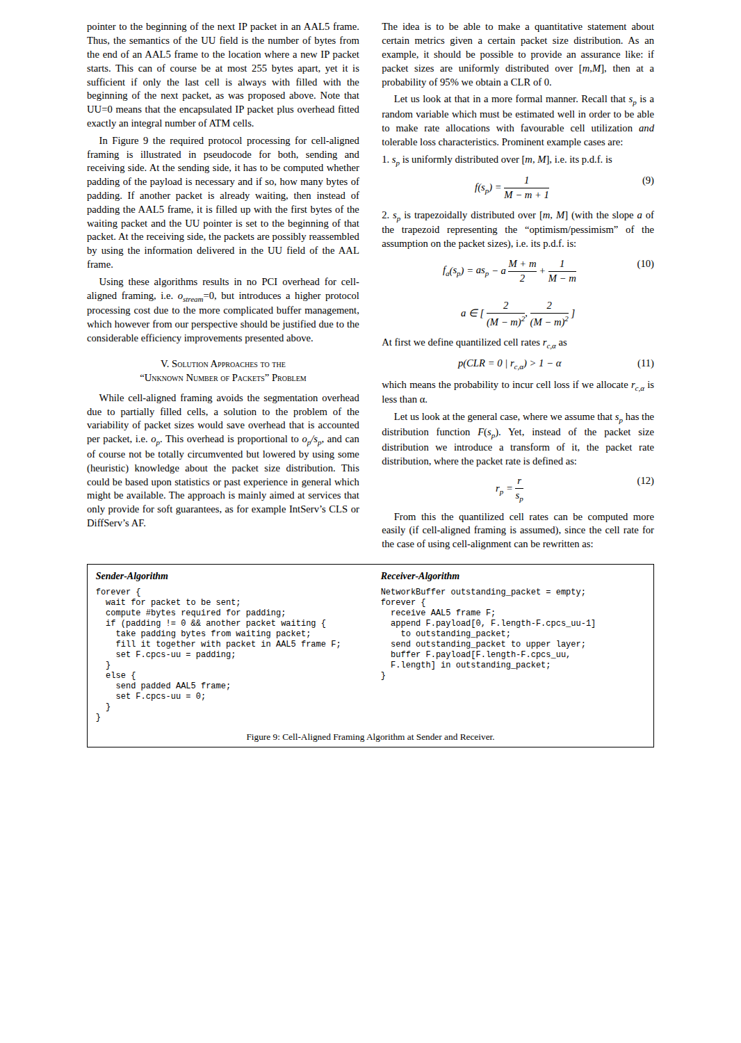pointer to the beginning of the next IP packet in an AAL5 frame. Thus, the semantics of the UU field is the number of bytes from the end of an AAL5 frame to the location where a new IP packet starts. This can of course be at most 255 bytes apart, yet it is sufficient if only the last cell is always with filled with the beginning of the next packet, as was proposed above. Note that UU=0 means that the encapsulated IP packet plus overhead fitted exactly an integral number of ATM cells.
In Figure 9 the required protocol processing for cell-aligned framing is illustrated in pseudocode for both, sending and receiving side. At the sending side, it has to be computed whether padding of the payload is necessary and if so, how many bytes of padding. If another packet is already waiting, then instead of padding the AAL5 frame, it is filled up with the first bytes of the waiting packet and the UU pointer is set to the beginning of that packet. At the receiving side, the packets are possibly reassembled by using the information delivered in the UU field of the AAL frame.
Using these algorithms results in no PCI overhead for cell-aligned framing, i.e. ostream=0, but introduces a higher protocol processing cost due to the more complicated buffer management, which however from our perspective should be justified due to the considerable efficiency improvements presented above.
V. Solution Approaches to the
“Unknown Number of Packets” Problem
While cell-aligned framing avoids the segmentation overhead due to partially filled cells, a solution to the problem of the variability of packet sizes would save overhead that is accounted per packet, i.e. op. This overhead is proportional to op/sp, and can of course not be totally circumvented but lowered by using some (heuristic) knowledge about the packet size distribution. This could be based upon statistics or past experience in general which might be available. The approach is mainly aimed at services that only provide for soft guarantees, as for example IntServ’s CLS or DiffServ’s AF.
The idea is to be able to make a quantitative statement about certain metrics given a certain packet size distribution. As an example, it should be possible to provide an assurance like: if packet sizes are uniformly distributed over [m,M], then at a probability of 95% we obtain a CLR of 0.
Let us look at that in a more formal manner. Recall that sp is a random variable which must be estimated well in order to be able to make rate allocations with favourable cell utilization and tolerable loss characteristics. Prominent example cases are:
1. sp is uniformly distributed over [m, M], i.e. its p.d.f. is
(9) f(sp) = 1 M − m + 1
2. sp is trapezoidally distributed over [m, M] (with the slope a of the trapezoid representing the “optimism/pessimism” of the assumption on the packet sizes), i.e. its p.d.f. is:
(10) fa(sp) = asp − a M + m 2 + 1 M − m
a ∈ [ 2(M − m)2, 2(M − m)2 ]
At first we define quantilized cell rates rc,α as
(11) p(CLR = 0 | rc,α) > 1 − α
which means the probability to incur cell loss if we allocate rc,α is less than α.
Let us look at the general case, where we assume that sp has the distribution function F(sp). Yet, instead of the packet size distribution we introduce a transform of it, the packet rate distribution, where the packet rate is defined as:
(12) rp = rsp
From this the quantilized cell rates can be computed more easily (if cell-aligned framing is assumed), since the cell rate for the case of using cell-alignment can be rewritten as:
Sender-Algorithm
forever {
  wait for packet to be sent;
  compute #bytes required for padding;
  if (padding != 0 && another packet waiting {
    take padding bytes from waiting packet;
    fill it together with packet in AAL5 frame F;
    set F.cpcs-uu = padding;
  }
  else {
    send padded AAL5 frame;
    set F.cpcs-uu = 0;
  }
}
Receiver-Algorithm
NetworkBuffer outstanding_packet = empty;
forever {
  receive AAL5 frame F;
  append F.payload[0, F.length-F.cpcs_uu-1]
    to outstanding_packet;
  send outstanding_packet to upper layer;
  buffer F.payload[F.length-F.cpcs_uu,
  F.length] in outstanding_packet;
}
Figure 9: Cell-Aligned Framing Algorithm at Sender and Receiver.